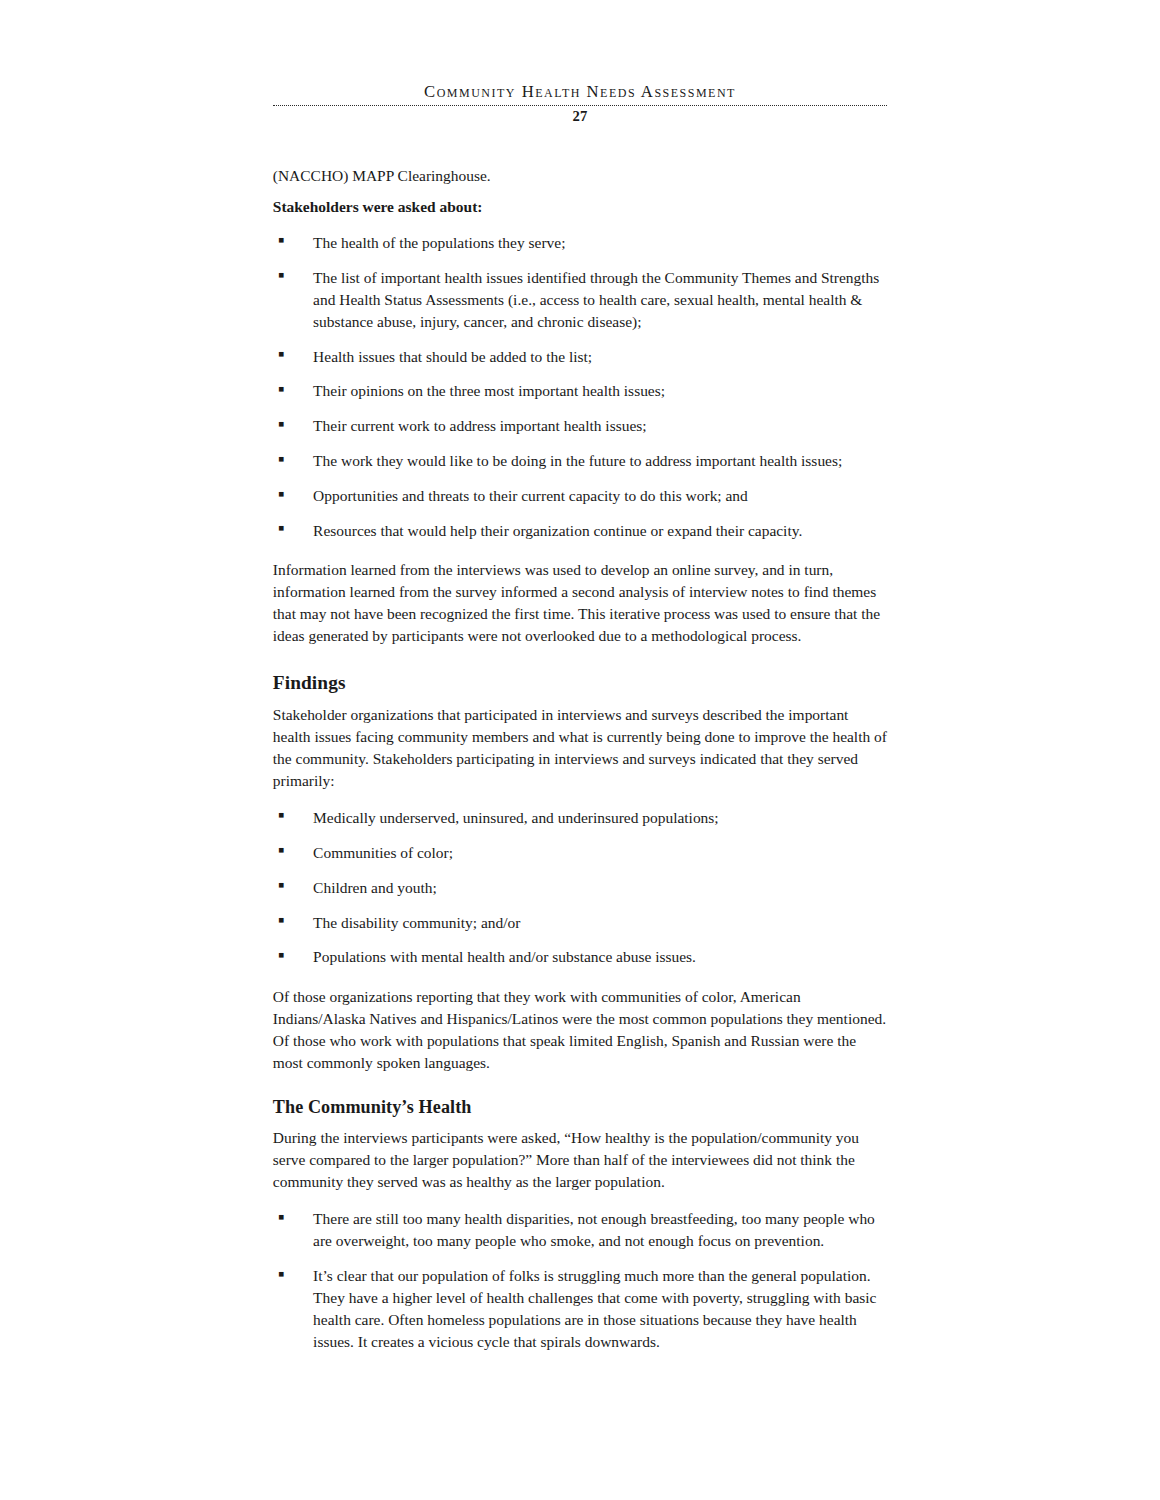Community Health Needs Assessment
27
(NACCHO) MAPP Clearinghouse.
Stakeholders were asked about:
The health of the populations they serve;
The list of important health issues identified through the Community Themes and Strengths and Health Status Assessments (i.e., access to health care, sexual health, mental health & substance abuse, injury, cancer, and chronic disease);
Health issues that should be added to the list;
Their opinions on the three most important health issues;
Their current work to address important health issues;
The work they would like to be doing in the future to address important health issues;
Opportunities and threats to their current capacity to do this work; and
Resources that would help their organization continue or expand their capacity.
Information learned from the interviews was used to develop an online survey, and in turn, information learned from the survey informed a second analysis of interview notes to find themes that may not have been recognized the first time. This iterative process was used to ensure that the ideas generated by participants were not overlooked due to a methodological process.
Findings
Stakeholder organizations that participated in interviews and surveys described the important health issues facing community members and what is currently being done to improve the health of the community. Stakeholders participating in interviews and surveys indicated that they served primarily:
Medically underserved, uninsured, and underinsured populations;
Communities of color;
Children and youth;
The disability community; and/or
Populations with mental health and/or substance abuse issues.
Of those organizations reporting that they work with communities of color, American Indians/Alaska Natives and Hispanics/Latinos were the most common populations they mentioned. Of those who work with populations that speak limited English, Spanish and Russian were the most commonly spoken languages.
The Community’s Health
During the interviews participants were asked, “How healthy is the population/community you serve compared to the larger population?” More than half of the interviewees did not think the community they served was as healthy as the larger population.
There are still too many health disparities, not enough breastfeeding, too many people who are overweight, too many people who smoke, and not enough focus on prevention.
It’s clear that our population of folks is struggling much more than the general population. They have a higher level of health challenges that come with poverty, struggling with basic health care. Often homeless populations are in those situations because they have health issues. It creates a vicious cycle that spirals downwards.